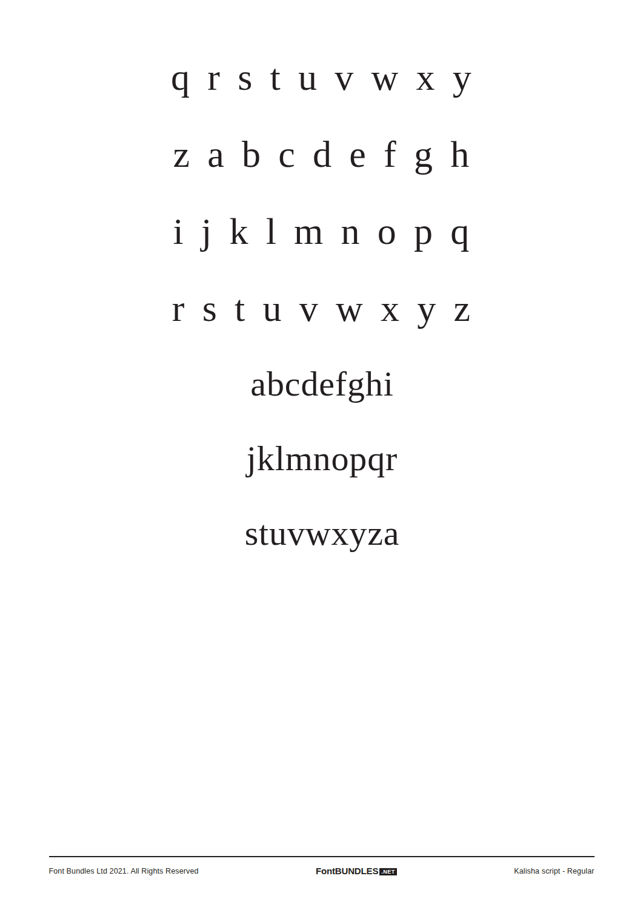qrstuvwxy
zabcdefgh
ijklmnopq
rstuvwxyz
abcdefghi
jklmnopqr
stuvwxyza
Font Bundles Ltd 2021. All Rights Reserved
FontBUNDLES.NET
Kalisha script - Regular